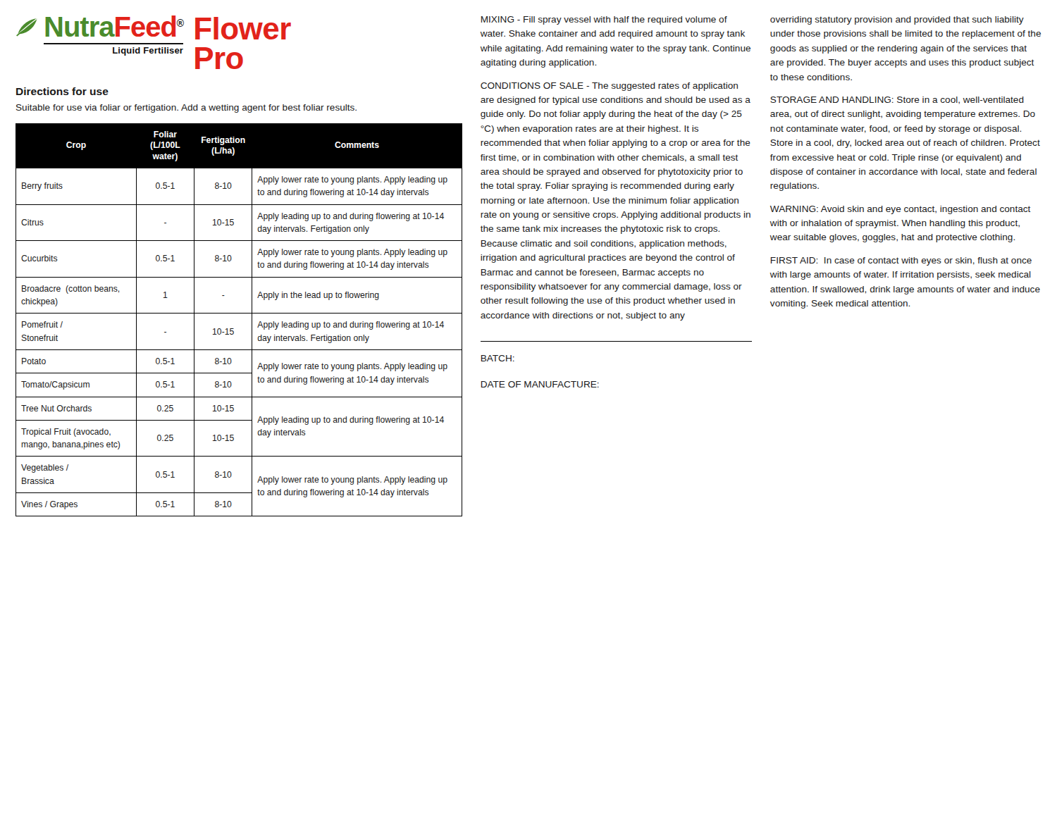Nutra Feed®
Liquid Fertiliser
Flower
Pro
Directions for use
Suitable for use via foliar or fertigation. Add a wetting agent for best foliar results.
| Crop | Foliar (L/100L water) | Fertigation (L/ha) | Comments |
| --- | --- | --- | --- |
| Berry fruits | 0.5-1 | 8-10 | Apply lower rate to young plants. Apply leading up to and during flowering at 10-14 day intervals |
| Citrus | - | 10-15 | Apply leading up to and during flowering at 10-14 day intervals. Fertigation only |
| Cucurbits | 0.5-1 | 8-10 | Apply lower rate to young plants. Apply leading up to and during flowering at 10-14 day intervals |
| Broadacre (cotton beans, chickpea) | 1 | - | Apply in the lead up to flowering |
| Pomefruit / Stonefruit | - | 10-15 | Apply leading up to and during flowering at 10-14 day intervals. Fertigation only |
| Potato | 0.5-1 | 8-10 | Apply lower rate to young plants. Apply leading up to and during flowering at 10-14 day intervals |
| Tomato/Capsicum | 0.5-1 | 8-10 |
| Tree Nut Orchards | 0.25 | 10-15 | Apply leading up to and during flowering at 10-14 day intervals |
| Tropical Fruit (avocado, mango, banana,pines etc) | 0.25 | 10-15 |
| Vegetables / Brassica | 0.5-1 | 8-10 | Apply lower rate to young plants. Apply leading up to and during flowering at 10-14 day intervals |
| Vines / Grapes | 0.5-1 | 8-10 |
MIXING - Fill spray vessel with half the required volume of water. Shake container and add required amount to spray tank while agitating. Add remaining water to the spray tank. Continue agitating during application.
CONDITIONS OF SALE - The suggested rates of application are designed for typical use conditions and should be used as a guide only. Do not foliar apply during the heat of the day (> 25 °C) when evaporation rates are at their highest. It is recommended that when foliar applying to a crop or area for the first time, or in combination with other chemicals, a small test area should be sprayed and observed for phytotoxicity prior to the total spray. Foliar spraying is recommended during early morning or late afternoon. Use the minimum foliar application rate on young or sensitive crops. Applying additional products in the same tank mix increases the phytotoxic risk to crops. Because climatic and soil conditions, application methods, irrigation and agricultural practices are beyond the control of Barmac and cannot be foreseen, Barmac accepts no responsibility whatsoever for any commercial damage, loss or other result following the use of this product whether used in accordance with directions or not, subject to any
BATCH:
DATE OF MANUFACTURE:
overriding statutory provision and provided that such liability under those provisions shall be limited to the replacement of the goods as supplied or the rendering again of the services that are provided. The buyer accepts and uses this product subject to these conditions.
STORAGE AND HANDLING: Store in a cool, well-ventilated area, out of direct sunlight, avoiding temperature extremes. Do not contaminate water, food, or feed by storage or disposal. Store in a cool, dry, locked area out of reach of children. Protect from excessive heat or cold. Triple rinse (or equivalent) and dispose of container in accordance with local, state and federal regulations.
WARNING: Avoid skin and eye contact, ingestion and contact with or inhalation of spraymist. When handling this product, wear suitable gloves, goggles, hat and protective clothing.
FIRST AID: In case of contact with eyes or skin, flush at once with large amounts of water. If irritation persists, seek medical attention. If swallowed, drink large amounts of water and induce vomiting. Seek medical attention.